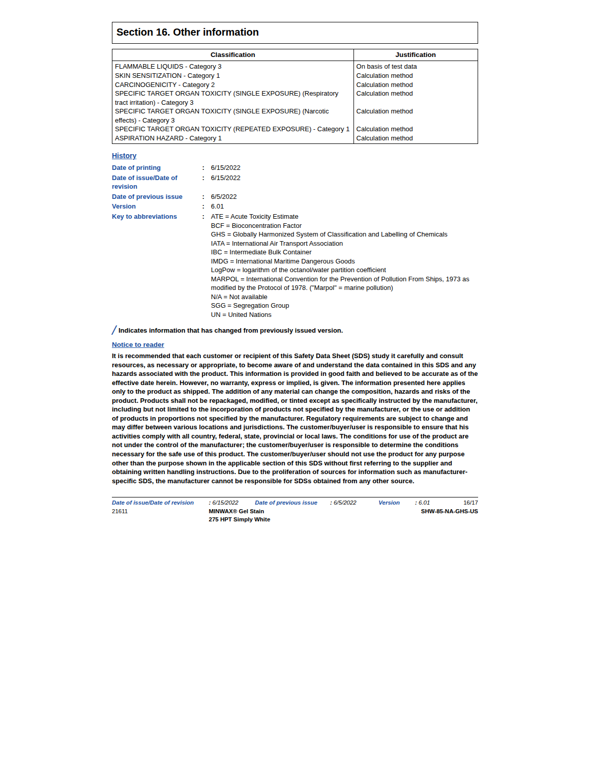Section 16. Other information
| Classification | Justification |
| --- | --- |
| FLAMMABLE LIQUIDS - Category 3 SKIN SENSITIZATION - Category 1 CARCINOGENICITY - Category 2 SPECIFIC TARGET ORGAN TOXICITY (SINGLE EXPOSURE) (Respiratory tract irritation) - Category 3 SPECIFIC TARGET ORGAN TOXICITY (SINGLE EXPOSURE) (Narcotic effects) - Category 3 SPECIFIC TARGET ORGAN TOXICITY (REPEATED EXPOSURE) - Category 1 ASPIRATION HAZARD - Category 1 | On basis of test data Calculation method Calculation method Calculation method Calculation method Calculation method Calculation method |
History
| Date of printing | : | 6/15/2022 |
| Date of issue/Date of revision | : | 6/15/2022 |
| Date of previous issue | : | 6/5/2022 |
| Version | : | 6.01 |
| Key to abbreviations | : | ATE = Acute Toxicity Estimate BCF = Bioconcentration Factor GHS = Globally Harmonized System of Classification and Labelling of Chemicals IATA = International Air Transport Association IBC = Intermediate Bulk Container IMDG = International Maritime Dangerous Goods LogPow = logarithm of the octanol/water partition coefficient MARPOL = International Convention for the Prevention of Pollution From Ships, 1973 as modified by the Protocol of 1978. ("Marpol" = marine pollution) N/A = Not available SGG = Segregation Group UN = United Nations |
╱Indicates information that has changed from previously issued version.
Notice to reader
It is recommended that each customer or recipient of this Safety Data Sheet (SDS) study it carefully and consult resources, as necessary or appropriate, to become aware of and understand the data contained in this SDS and any hazards associated with the product. This information is provided in good faith and believed to be accurate as of the effective date herein. However, no warranty, express or implied, is given. The information presented here applies only to the product as shipped. The addition of any material can change the composition, hazards and risks of the product. Products shall not be repackaged, modified, or tinted except as specifically instructed by the manufacturer, including but not limited to the incorporation of products not specified by the manufacturer, or the use or addition of products in proportions not specified by the manufacturer. Regulatory requirements are subject to change and may differ between various locations and jurisdictions. The customer/buyer/user is responsible to ensure that his activities comply with all country, federal, state, provincial or local laws. The conditions for use of the product are not under the control of the manufacturer; the customer/buyer/user is responsible to determine the conditions necessary for the safe use of this product. The customer/buyer/user should not use the product for any purpose other than the purpose shown in the applicable section of this SDS without first referring to the supplier and obtaining written handling instructions. Due to the proliferation of sources for information such as manufacturer-specific SDS, the manufacturer cannot be responsible for SDSs obtained from any other source.
| Date of issue/Date of revision | : 6/15/2022 | Date of previous issue | : 6/5/2022 | Version | : 6.01 | 16/17 |
| 21611 | MINWAX® Gel Stain 275 HPT Simply White | SHW-85-NA-GHS-US |